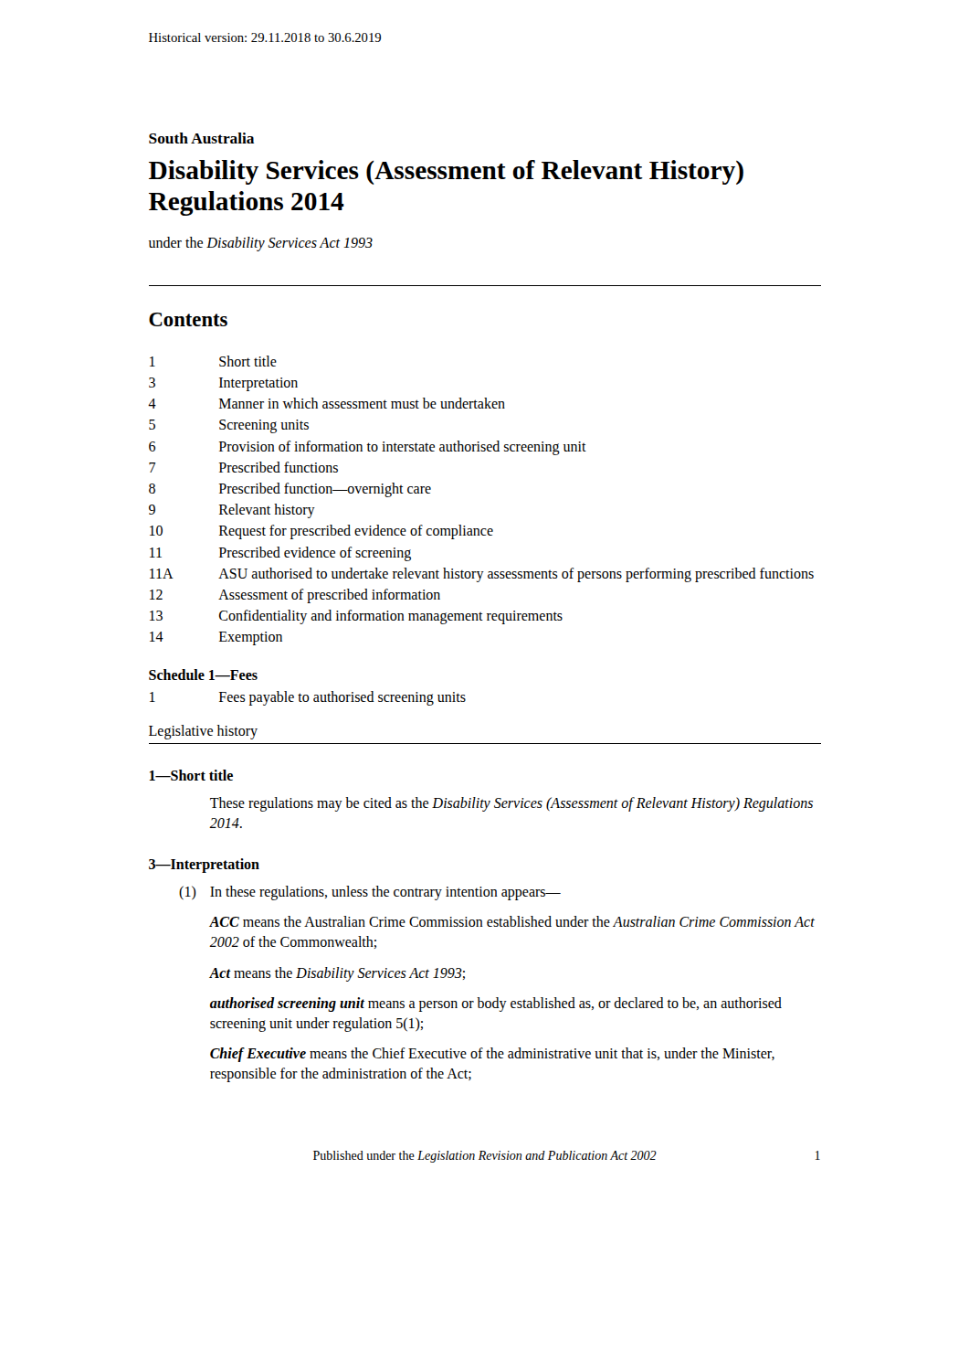Historical version: 29.11.2018 to 30.6.2019
South Australia
Disability Services (Assessment of Relevant History) Regulations 2014
under the Disability Services Act 1993
Contents
| 1 | Short title |
| 3 | Interpretation |
| 4 | Manner in which assessment must be undertaken |
| 5 | Screening units |
| 6 | Provision of information to interstate authorised screening unit |
| 7 | Prescribed functions |
| 8 | Prescribed function—overnight care |
| 9 | Relevant history |
| 10 | Request for prescribed evidence of compliance |
| 11 | Prescribed evidence of screening |
| 11A | ASU authorised to undertake relevant history assessments of persons performing prescribed functions |
| 12 | Assessment of prescribed information |
| 13 | Confidentiality and information management requirements |
| 14 | Exemption |
Schedule 1—Fees
| 1 | Fees payable to authorised screening units |
Legislative history
1—Short title
These regulations may be cited as the Disability Services (Assessment of Relevant History) Regulations 2014.
3—Interpretation
(1)
In these regulations, unless the contrary intention appears—
ACC means the Australian Crime Commission established under the Australian Crime Commission Act 2002 of the Commonwealth;
Act means the Disability Services Act 1993;
authorised screening unit means a person or body established as, or declared to be, an authorised screening unit under regulation 5(1);
Chief Executive means the Chief Executive of the administrative unit that is, under the Minister, responsible for the administration of the Act;
Published under the Legislation Revision and Publication Act 2002
1